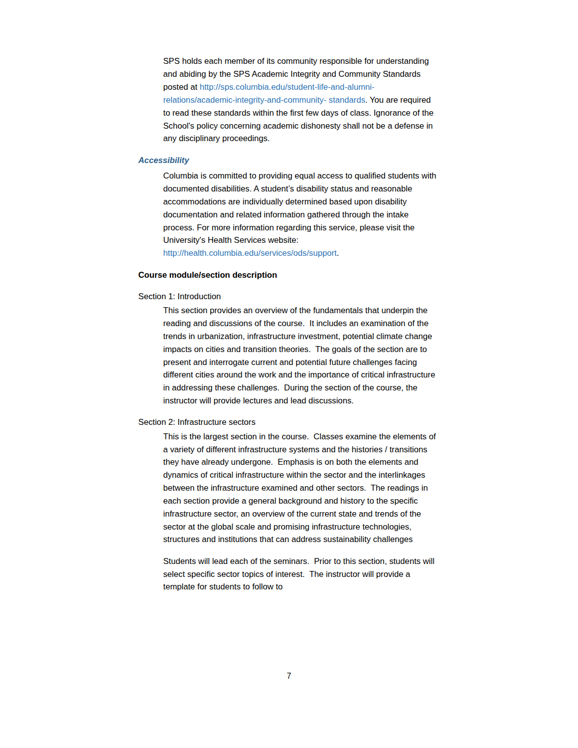SPS holds each member of its community responsible for understanding and abiding by the SPS Academic Integrity and Community Standards posted at http://sps.columbia.edu/student-life-and-alumni-relations/academic-integrity-and-community- standards. You are required to read these standards within the first few days of class. Ignorance of the School's policy concerning academic dishonesty shall not be a defense in any disciplinary proceedings.
Accessibility
Columbia is committed to providing equal access to qualified students with documented disabilities. A student’s disability status and reasonable accommodations are individually determined based upon disability documentation and related information gathered through the intake process. For more information regarding this service, please visit the University's Health Services website: http://health.columbia.edu/services/ods/support.
Course module/section description
Section 1: Introduction
This section provides an overview of the fundamentals that underpin the reading and discussions of the course. It includes an examination of the trends in urbanization, infrastructure investment, potential climate change impacts on cities and transition theories. The goals of the section are to present and interrogate current and potential future challenges facing different cities around the work and the importance of critical infrastructure in addressing these challenges. During the section of the course, the instructor will provide lectures and lead discussions.
Section 2: Infrastructure sectors
This is the largest section in the course. Classes examine the elements of a variety of different infrastructure systems and the histories / transitions they have already undergone. Emphasis is on both the elements and dynamics of critical infrastructure within the sector and the interlinkages between the infrastructure examined and other sectors. The readings in each section provide a general background and history to the specific infrastructure sector, an overview of the current state and trends of the sector at the global scale and promising infrastructure technologies, structures and institutions that can address sustainability challenges
Students will lead each of the seminars. Prior to this section, students will select specific sector topics of interest. The instructor will provide a template for students to follow to
7